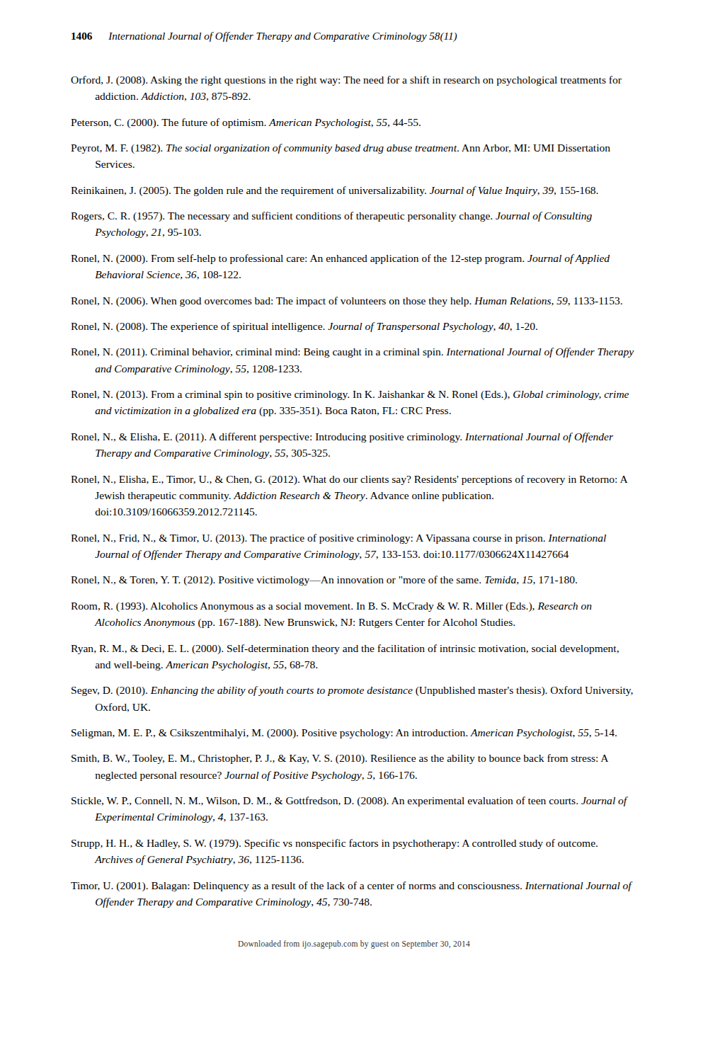1406 International Journal of Offender Therapy and Comparative Criminology 58(11)
Orford, J. (2008). Asking the right questions in the right way: The need for a shift in research on psychological treatments for addiction. Addiction, 103, 875-892.
Peterson, C. (2000). The future of optimism. American Psychologist, 55, 44-55.
Peyrot, M. F. (1982). The social organization of community based drug abuse treatment. Ann Arbor, MI: UMI Dissertation Services.
Reinikainen, J. (2005). The golden rule and the requirement of universalizability. Journal of Value Inquiry, 39, 155-168.
Rogers, C. R. (1957). The necessary and sufficient conditions of therapeutic personality change. Journal of Consulting Psychology, 21, 95-103.
Ronel, N. (2000). From self-help to professional care: An enhanced application of the 12-step program. Journal of Applied Behavioral Science, 36, 108-122.
Ronel, N. (2006). When good overcomes bad: The impact of volunteers on those they help. Human Relations, 59, 1133-1153.
Ronel, N. (2008). The experience of spiritual intelligence. Journal of Transpersonal Psychology, 40, 1-20.
Ronel, N. (2011). Criminal behavior, criminal mind: Being caught in a criminal spin. International Journal of Offender Therapy and Comparative Criminology, 55, 1208-1233.
Ronel, N. (2013). From a criminal spin to positive criminology. In K. Jaishankar & N. Ronel (Eds.), Global criminology, crime and victimization in a globalized era (pp. 335-351). Boca Raton, FL: CRC Press.
Ronel, N., & Elisha, E. (2011). A different perspective: Introducing positive criminology. International Journal of Offender Therapy and Comparative Criminology, 55, 305-325.
Ronel, N., Elisha, E., Timor, U., & Chen, G. (2012). What do our clients say? Residents' perceptions of recovery in Retorno: A Jewish therapeutic community. Addiction Research & Theory. Advance online publication. doi:10.3109/16066359.2012.721145.
Ronel, N., Frid, N., & Timor, U. (2013). The practice of positive criminology: A Vipassana course in prison. International Journal of Offender Therapy and Comparative Criminology, 57, 133-153. doi:10.1177/0306624X11427664
Ronel, N., & Toren, Y. T. (2012). Positive victimology—An innovation or "more of the same. Temida, 15, 171-180.
Room, R. (1993). Alcoholics Anonymous as a social movement. In B. S. McCrady & W. R. Miller (Eds.), Research on Alcoholics Anonymous (pp. 167-188). New Brunswick, NJ: Rutgers Center for Alcohol Studies.
Ryan, R. M., & Deci, E. L. (2000). Self-determination theory and the facilitation of intrinsic motivation, social development, and well-being. American Psychologist, 55, 68-78.
Segev, D. (2010). Enhancing the ability of youth courts to promote desistance (Unpublished master's thesis). Oxford University, Oxford, UK.
Seligman, M. E. P., & Csikszentmihalyi, M. (2000). Positive psychology: An introduction. American Psychologist, 55, 5-14.
Smith, B. W., Tooley, E. M., Christopher, P. J., & Kay, V. S. (2010). Resilience as the ability to bounce back from stress: A neglected personal resource? Journal of Positive Psychology, 5, 166-176.
Stickle, W. P., Connell, N. M., Wilson, D. M., & Gottfredson, D. (2008). An experimental evaluation of teen courts. Journal of Experimental Criminology, 4, 137-163.
Strupp, H. H., & Hadley, S. W. (1979). Specific vs nonspecific factors in psychotherapy: A controlled study of outcome. Archives of General Psychiatry, 36, 1125-1136.
Timor, U. (2001). Balagan: Delinquency as a result of the lack of a center of norms and consciousness. International Journal of Offender Therapy and Comparative Criminology, 45, 730-748.
Downloaded from ijo.sagepub.com by guest on September 30, 2014